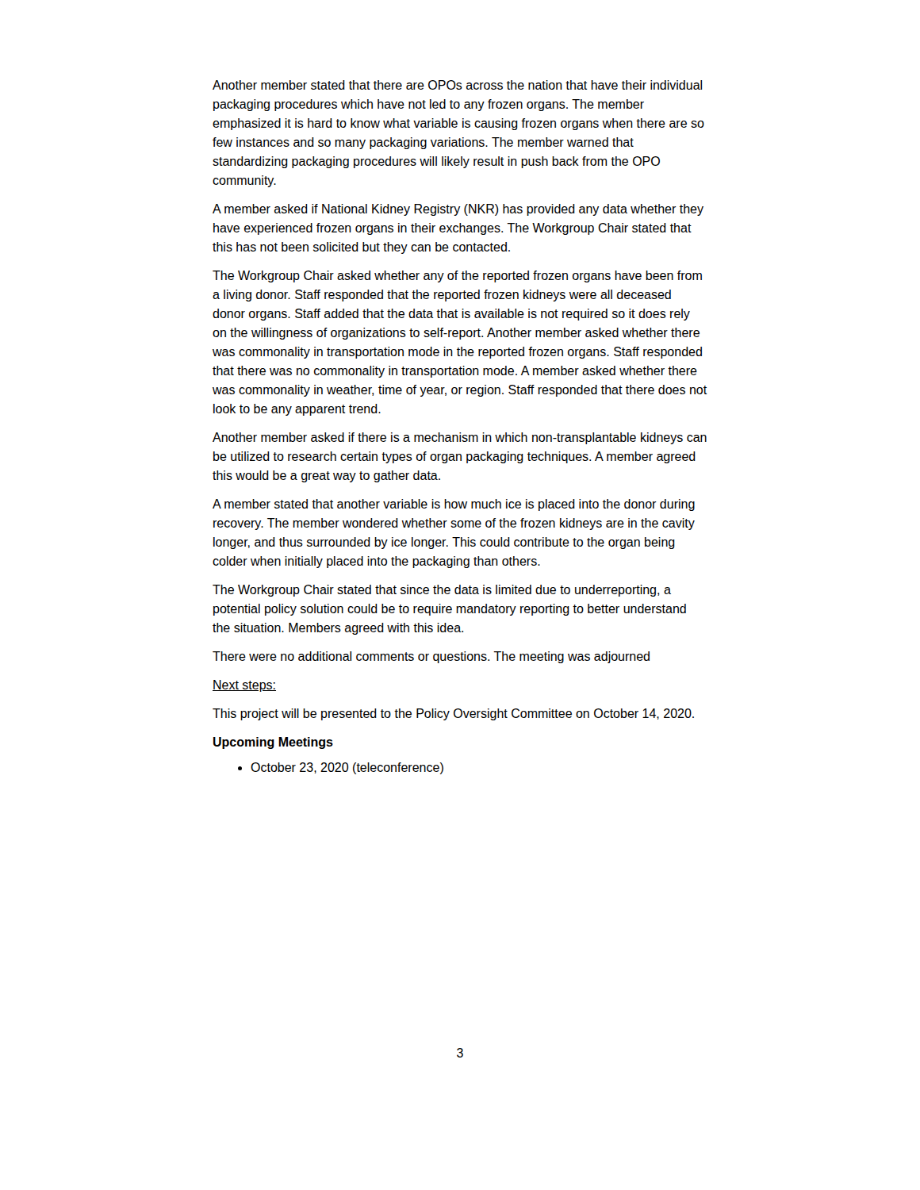Another member stated that there are OPOs across the nation that have their individual packaging procedures which have not led to any frozen organs. The member emphasized it is hard to know what variable is causing frozen organs when there are so few instances and so many packaging variations. The member warned that standardizing packaging procedures will likely result in push back from the OPO community.
A member asked if National Kidney Registry (NKR) has provided any data whether they have experienced frozen organs in their exchanges. The Workgroup Chair stated that this has not been solicited but they can be contacted.
The Workgroup Chair asked whether any of the reported frozen organs have been from a living donor. Staff responded that the reported frozen kidneys were all deceased donor organs. Staff added that the data that is available is not required so it does rely on the willingness of organizations to self-report. Another member asked whether there was commonality in transportation mode in the reported frozen organs. Staff responded that there was no commonality in transportation mode. A member asked whether there was commonality in weather, time of year, or region. Staff responded that there does not look to be any apparent trend.
Another member asked if there is a mechanism in which non-transplantable kidneys can be utilized to research certain types of organ packaging techniques. A member agreed this would be a great way to gather data.
A member stated that another variable is how much ice is placed into the donor during recovery. The member wondered whether some of the frozen kidneys are in the cavity longer, and thus surrounded by ice longer. This could contribute to the organ being colder when initially placed into the packaging than others.
The Workgroup Chair stated that since the data is limited due to underreporting, a potential policy solution could be to require mandatory reporting to better understand the situation. Members agreed with this idea.
There were no additional comments or questions. The meeting was adjourned
Next steps:
This project will be presented to the Policy Oversight Committee on October 14, 2020.
Upcoming Meetings
October 23, 2020 (teleconference)
3